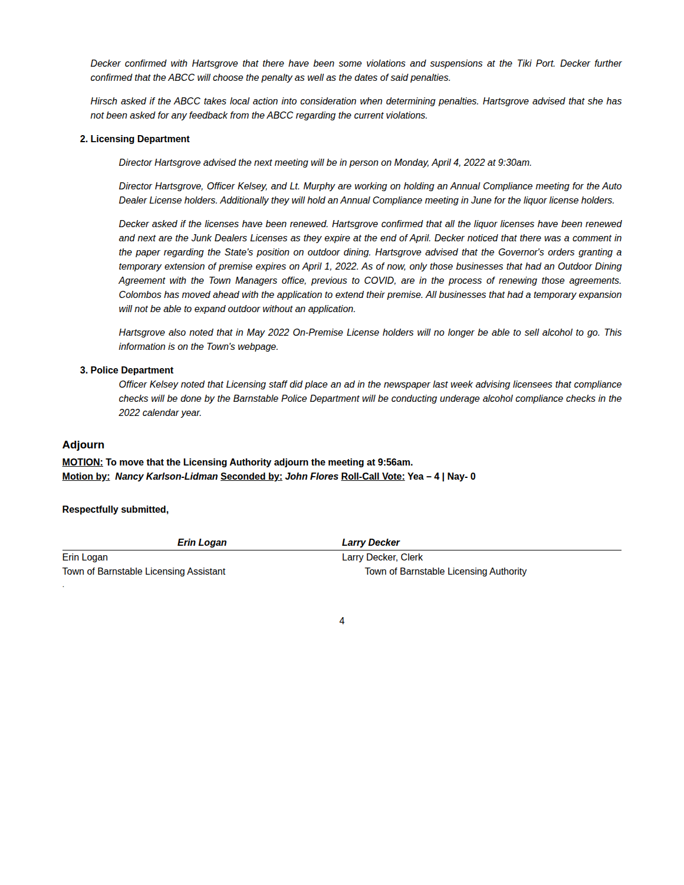Decker confirmed with Hartsgrove that there have been some violations and suspensions at the Tiki Port. Decker further confirmed that the ABCC will choose the penalty as well as the dates of said penalties.
Hirsch asked if the ABCC takes local action into consideration when determining penalties. Hartsgrove advised that she has not been asked for any feedback from the ABCC regarding the current violations.
Licensing Department
Director Hartsgrove advised the next meeting will be in person on Monday, April 4, 2022 at 9:30am.
Director Hartsgrove, Officer Kelsey, and Lt. Murphy are working on holding an Annual Compliance meeting for the Auto Dealer License holders. Additionally they will hold an Annual Compliance meeting in June for the liquor license holders.
Decker asked if the licenses have been renewed. Hartsgrove confirmed that all the liquor licenses have been renewed and next are the Junk Dealers Licenses as they expire at the end of April. Decker noticed that there was a comment in the paper regarding the State's position on outdoor dining. Hartsgrove advised that the Governor's orders granting a temporary extension of premise expires on April 1, 2022. As of now, only those businesses that had an Outdoor Dining Agreement with the Town Managers office, previous to COVID, are in the process of renewing those agreements. Colombos has moved ahead with the application to extend their premise. All businesses that had a temporary expansion will not be able to expand outdoor without an application.
Hartsgrove also noted that in May 2022 On-Premise License holders will no longer be able to sell alcohol to go. This information is on the Town's webpage.
Police Department
Officer Kelsey noted that Licensing staff did place an ad in the newspaper last week advising licensees that compliance checks will be done by the Barnstable Police Department will be conducting underage alcohol compliance checks in the 2022 calendar year.
Adjourn
MOTION: To move that the Licensing Authority adjourn the meeting at 9:56am.
Motion by: Nancy Karlson-Lidman Seconded by: John Flores Roll-Call Vote: Yea – 4 | Nay- 0
Respectfully submitted,
| Erin Logan | Larry Decker |
| Erin Logan | Larry Decker, Clerk |
| Town of Barnstable Licensing Assistant | Town of Barnstable Licensing Authority |
| . | |
4